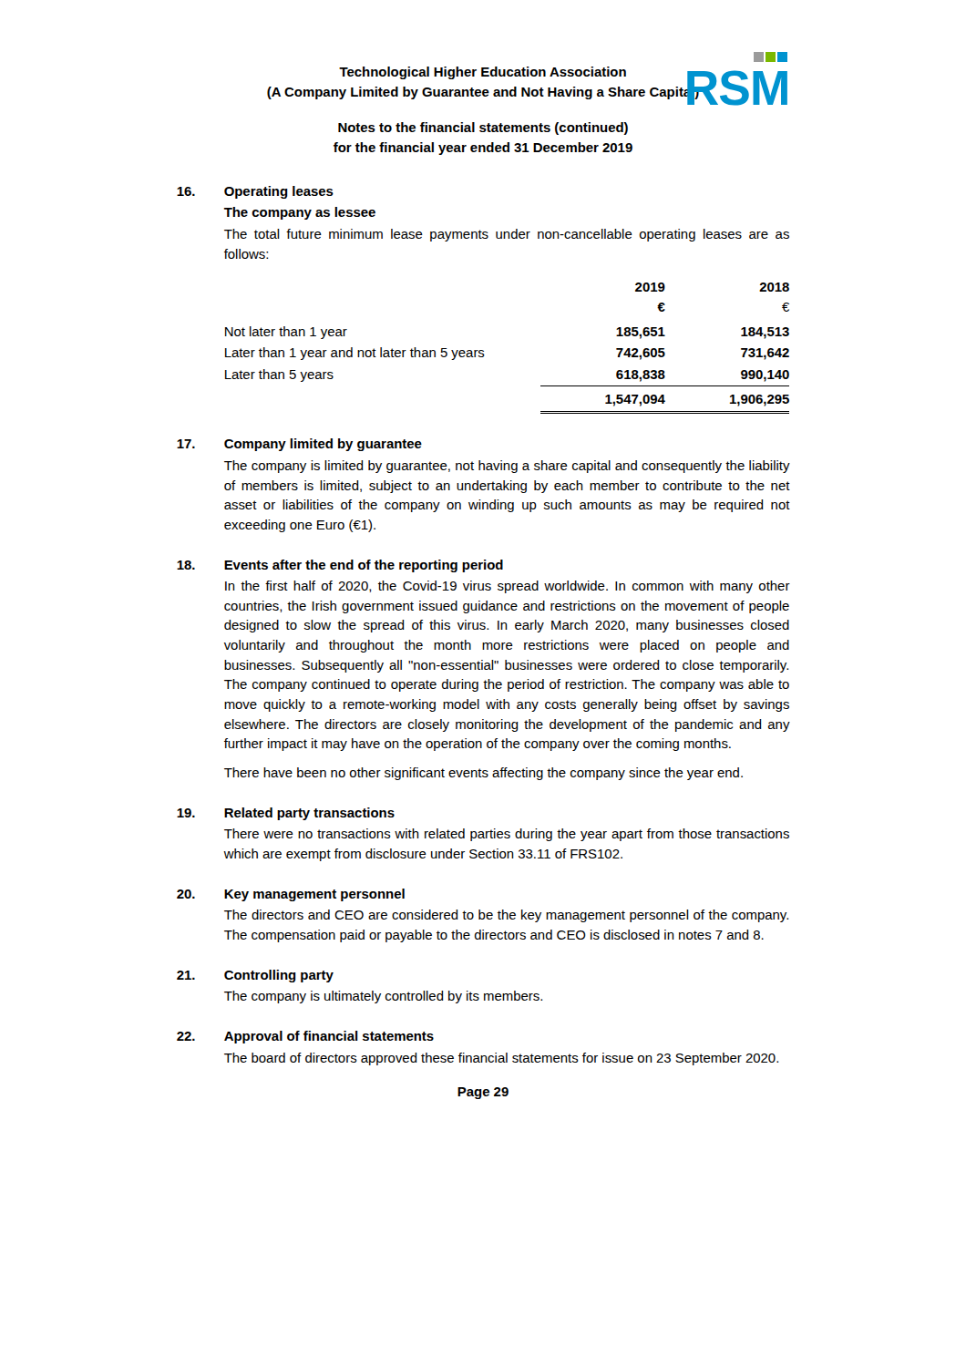RSM
Technological Higher Education Association
(A Company Limited by Guarantee and Not Having a Share Capital)
Notes to the financial statements (continued)
for the financial year ended 31 December 2019
16.
Operating leases
The company as lessee
The total future minimum lease payments under non-cancellable operating leases are as follows:
| | 2019 | 2018 |
| | € | € |
| Not later than 1 year | 185,651 | 184,513 |
| Later than 1 year and not later than 5 years | 742,605 | 731,642 |
| Later than 5 years | 618,838 | 990,140 |
| | 1,547,094 | 1,906,295 |
17.
Company limited by guarantee
The company is limited by guarantee, not having a share capital and consequently the liability of members is limited, subject to an undertaking by each member to contribute to the net asset or liabilities of the company on winding up such amounts as may be required not exceeding one Euro (€1).
18.
Events after the end of the reporting period
In the first half of 2020, the Covid-19 virus spread worldwide. In common with many other countries, the Irish government issued guidance and restrictions on the movement of people designed to slow the spread of this virus. In early March 2020, many businesses closed voluntarily and throughout the month more restrictions were placed on people and businesses. Subsequently all "non-essential" businesses were ordered to close temporarily. The company continued to operate during the period of restriction. The company was able to move quickly to a remote-working model with any costs generally being offset by savings elsewhere. The directors are closely monitoring the development of the pandemic and any further impact it may have on the operation of the company over the coming months.
There have been no other significant events affecting the company since the year end.
19.
Related party transactions
There were no transactions with related parties during the year apart from those transactions which are exempt from disclosure under Section 33.11 of FRS102.
20.
Key management personnel
The directors and CEO are considered to be the key management personnel of the company. The compensation paid or payable to the directors and CEO is disclosed in notes 7 and 8.
21.
Controlling party
The company is ultimately controlled by its members.
22.
Approval of financial statements
The board of directors approved these financial statements for issue on 23 September 2020.
Page 29